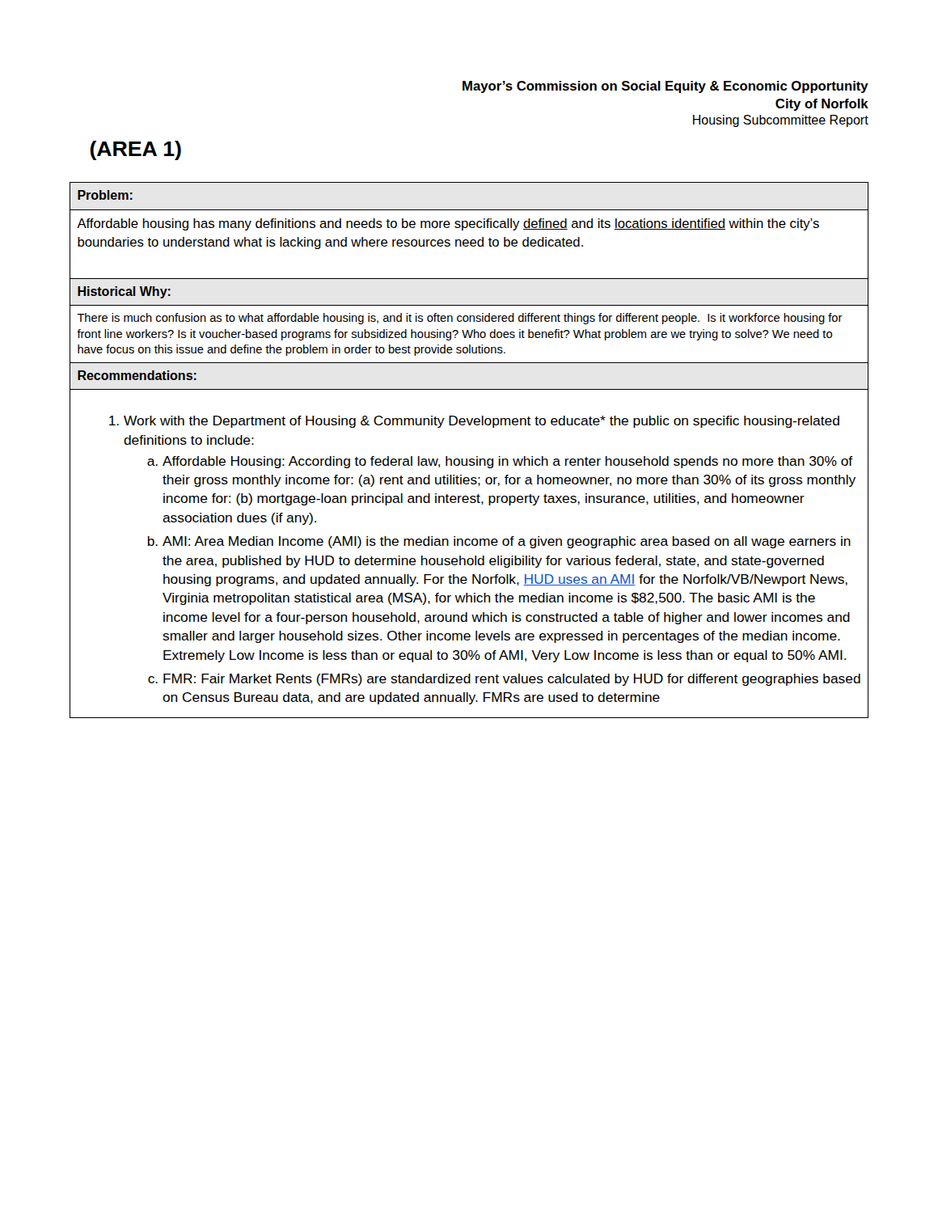Mayor’s Commission on Social Equity & Economic Opportunity
City of Norfolk
Housing Subcommittee Report
(AREA 1)
| Problem: |
| Affordable housing has many definitions and needs to be more specifically defined and its locations identified within the city’s boundaries to understand what is lacking and where resources need to be dedicated. |
| Historical Why: |
| There is much confusion as to what affordable housing is, and it is often considered different things for different people. Is it workforce housing for front line workers? Is it voucher-based programs for subsidized housing? Who does it benefit? What problem are we trying to solve? We need to have focus on this issue and define the problem in order to best provide solutions. |
| Recommendations: |
| Work with the Department of Housing & Community Development to educate* the public on specific housing-related definitions to include: Affordable Housing: According to federal law, housing in which a renter household spends no more than 30% of their gross monthly income for: (a) rent and utilities; or, for a homeowner, no more than 30% of its gross monthly income for: (b) mortgage-loan principal and interest, property taxes, insurance, utilities, and homeowner association dues (if any). AMI: Area Median Income (AMI) is the median income of a given geographic area based on all wage earners in the area, published by HUD to determine household eligibility for various federal, state, and state-governed housing programs, and updated annually. For the Norfolk, HUD uses an AMI for the Norfolk/VB/Newport News, Virginia metropolitan statistical area (MSA), for which the median income is $82,500. The basic AMI is the income level for a four-person household, around which is constructed a table of higher and lower incomes and smaller and larger household sizes. Other income levels are expressed in percentages of the median income. Extremely Low Income is less than or equal to 30% of AMI, Very Low Income is less than or equal to 50% AMI. FMR: Fair Market Rents (FMRs) are standardized rent values calculated by HUD for different geographies based on Census Bureau data, and are updated annually. FMRs are used to determine |